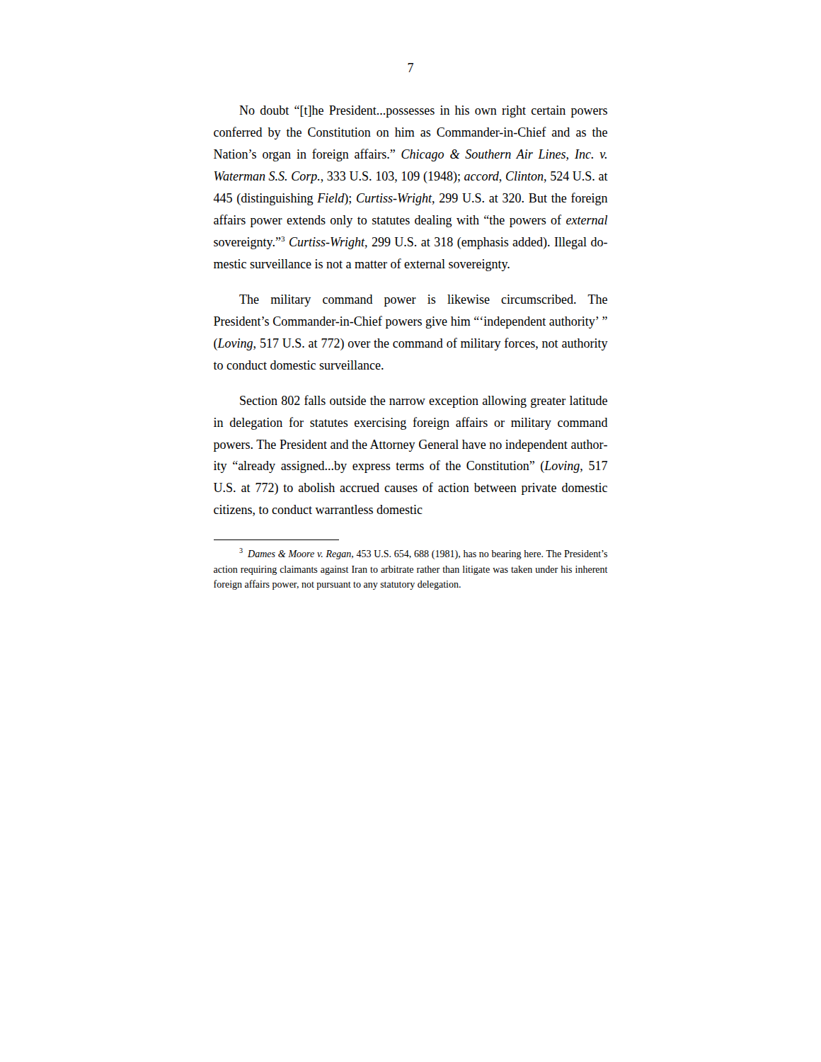7
No doubt “[t]he President...possesses in his own right certain powers conferred by the Constitution on him as Commander-in-Chief and as the Nation’s organ in foreign affairs.” Chicago & Southern Air Lines, Inc. v. Waterman S.S. Corp., 333 U.S. 103, 109 (1948); accord, Clinton, 524 U.S. at 445 (distinguishing Field); Curtiss-Wright, 299 U.S. at 320. But the foreign affairs power extends only to statutes dealing with “the powers of external sovereignty.”3 Curtiss-Wright, 299 U.S. at 318 (emphasis added). Illegal domestic surveillance is not a matter of external sovereignty.
The military command power is likewise circumscribed. The President’s Commander-in-Chief powers give him “‘independent authority’ ” (Loving, 517 U.S. at 772) over the command of military forces, not authority to conduct domestic surveillance.
Section 802 falls outside the narrow exception allowing greater latitude in delegation for statutes exercising foreign affairs or military command powers. The President and the Attorney General have no independent authority “already assigned...by express terms of the Constitution” (Loving, 517 U.S. at 772) to abolish accrued causes of action between private domestic citizens, to conduct warrantless domestic
3 Dames & Moore v. Regan, 453 U.S. 654, 688 (1981), has no bearing here. The President’s action requiring claimants against Iran to arbitrate rather than litigate was taken under his inherent foreign affairs power, not pursuant to any statutory delegation.